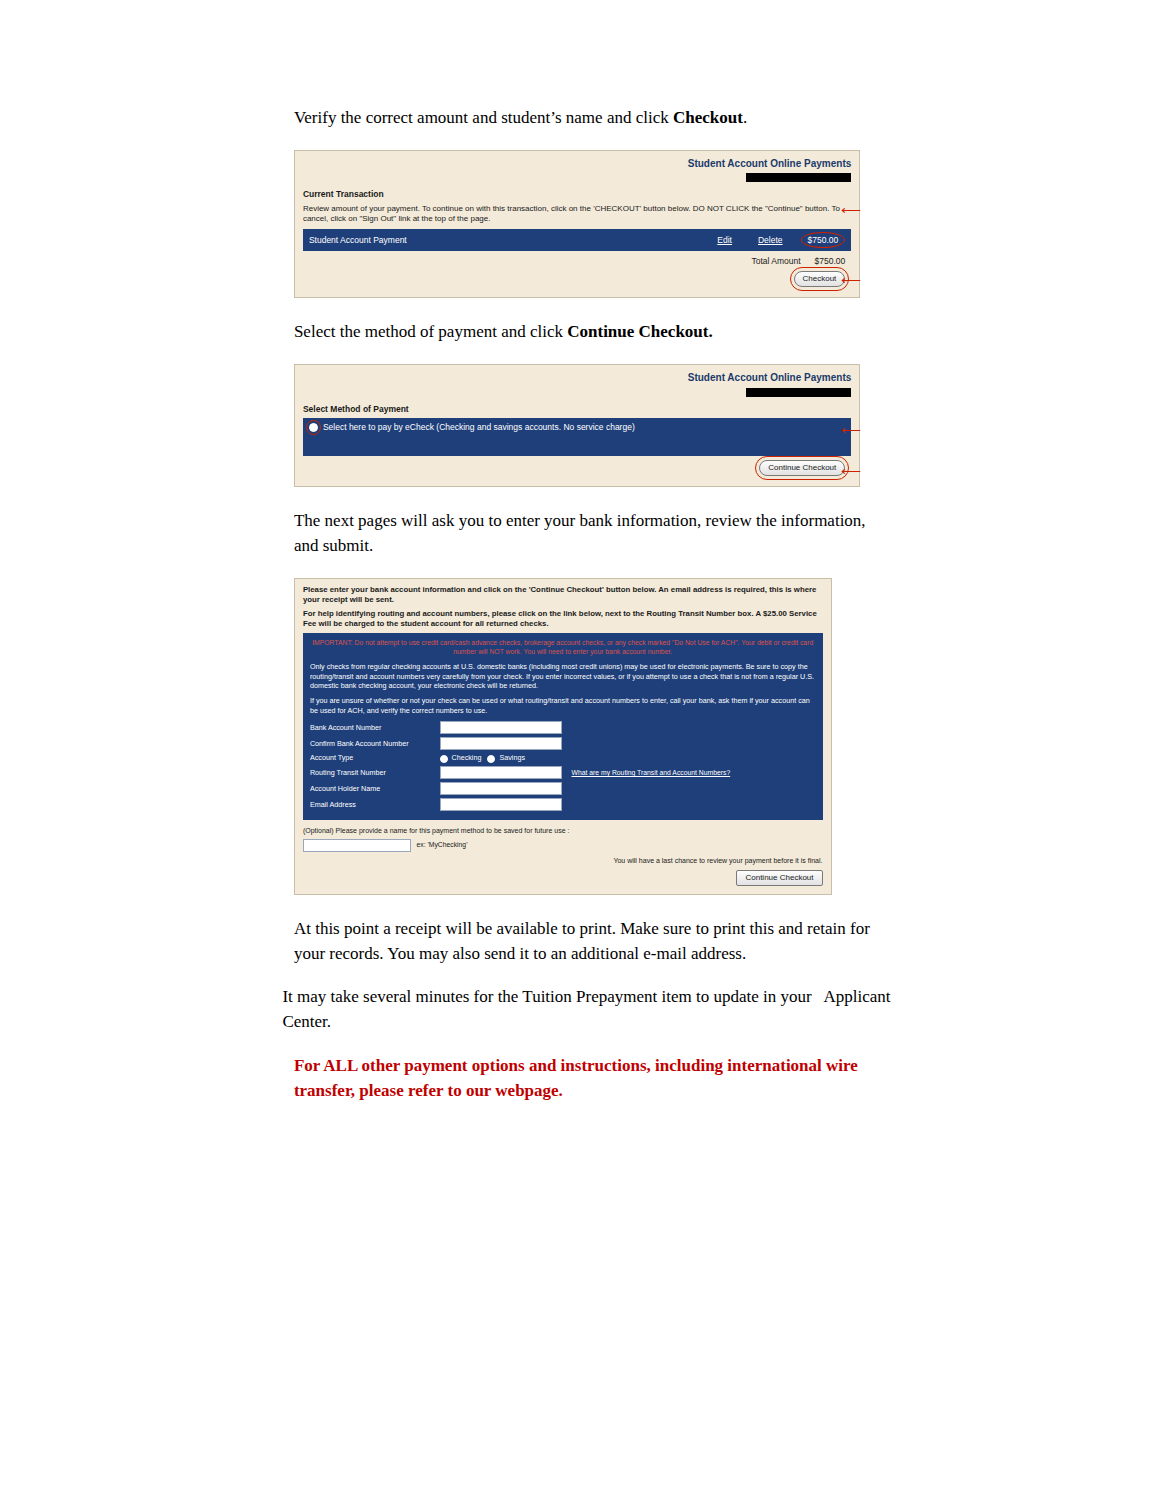Verify the correct amount and student’s name and click Checkout.
Student Account Online Payments
Current Transaction
Review amount of your payment. To continue on with this transaction, click on the 'CHECKOUT' button below. DO NOT CLICK the "Continue" button. To cancel, click on "Sign Out" link at the top of the page.
Student Account Payment Edit Delete $750.00
Total Amount$750.00
Checkout
⟵ ⟵
Select the method of payment and click Continue Checkout.
Student Account Online Payments
Select Method of Payment
Select here to pay by eCheck (Checking and savings accounts. No service charge)
Continue Checkout
⟵ ⟵
The next pages will ask you to enter your bank information, review the information, and submit.
Please enter your bank account information and click on the 'Continue Checkout' button below. An email address is required, this is where your receipt will be sent.
For help identifying routing and account numbers, please click on the link below, next to the Routing Transit Number box. A $25.00 Service Fee will be charged to the student account for all returned checks.
IMPORTANT: Do not attempt to use credit card/cash advance checks, brokerage account checks, or any check marked "Do Not Use for ACH". Your debit or credit card number will NOT work. You will need to enter your bank account number.
Only checks from regular checking accounts at U.S. domestic banks (including most credit unions) may be used for electronic payments. Be sure to copy the routing/transit and account numbers very carefully from your check. If you enter incorrect values, or if you attempt to use a check that is not from a regular U.S. domestic bank checking account, your electronic check will be returned.
If you are unsure of whether or not your check can be used or what routing/transit and account numbers to enter, call your bank, ask them if your account can be used for ACH, and verify the correct numbers to use.
Bank Account Number
Confirm Bank Account Number
Account Type Checking Savings
Routing Transit Number What are my Routing Transit and Account Numbers?
Account Holder Name
Email Address
(Optional) Please provide a name for this payment method to be saved for future use :
ex: 'MyChecking'
You will have a last chance to review your payment before it is final.
Continue Checkout
At this point a receipt will be available to print. Make sure to print this and retain for your records. You may also send it to an additional e-mail address.
It may take several minutes for the Tuition Prepayment item to update in your Applicant Center.
For ALL other payment options and instructions, including international wire transfer, please refer to our webpage.